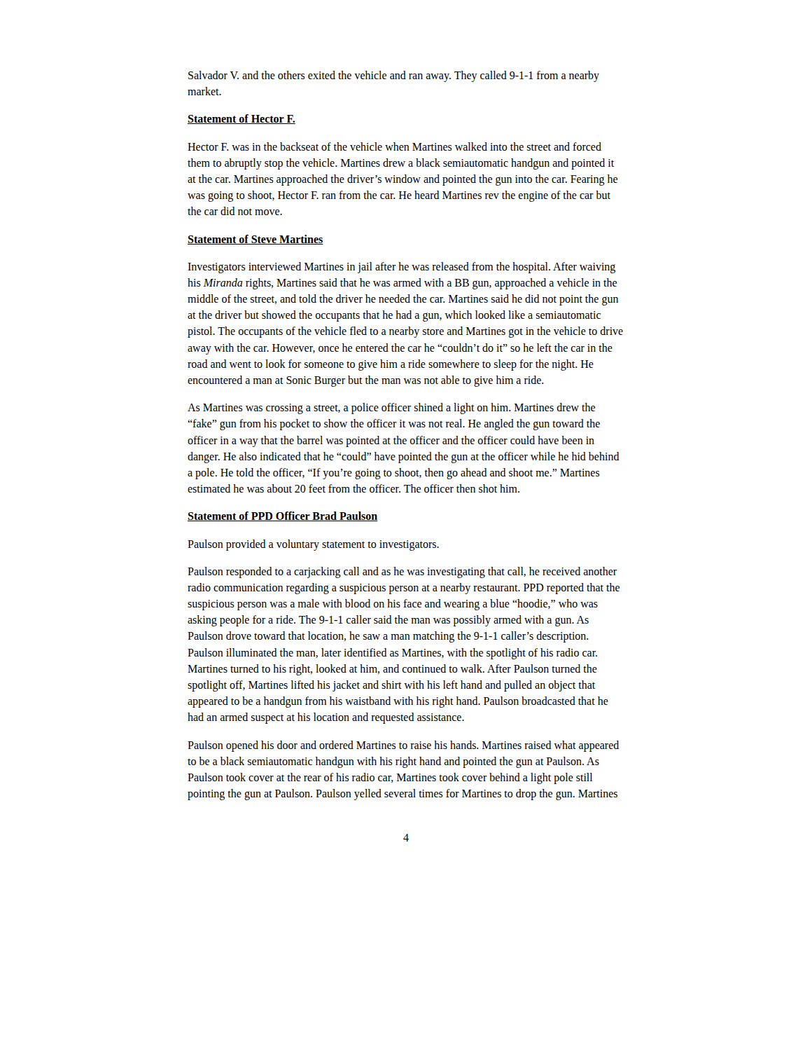Salvador V. and the others exited the vehicle and ran away. They called 9-1-1 from a nearby market.
Statement of Hector F.
Hector F. was in the backseat of the vehicle when Martines walked into the street and forced them to abruptly stop the vehicle. Martines drew a black semiautomatic handgun and pointed it at the car. Martines approached the driver’s window and pointed the gun into the car. Fearing he was going to shoot, Hector F. ran from the car. He heard Martines rev the engine of the car but the car did not move.
Statement of Steve Martines
Investigators interviewed Martines in jail after he was released from the hospital. After waiving his Miranda rights, Martines said that he was armed with a BB gun, approached a vehicle in the middle of the street, and told the driver he needed the car. Martines said he did not point the gun at the driver but showed the occupants that he had a gun, which looked like a semiautomatic pistol. The occupants of the vehicle fled to a nearby store and Martines got in the vehicle to drive away with the car. However, once he entered the car he “couldn’t do it” so he left the car in the road and went to look for someone to give him a ride somewhere to sleep for the night. He encountered a man at Sonic Burger but the man was not able to give him a ride.
As Martines was crossing a street, a police officer shined a light on him. Martines drew the “fake” gun from his pocket to show the officer it was not real. He angled the gun toward the officer in a way that the barrel was pointed at the officer and the officer could have been in danger. He also indicated that he “could” have pointed the gun at the officer while he hid behind a pole. He told the officer, “If you’re going to shoot, then go ahead and shoot me.” Martines estimated he was about 20 feet from the officer. The officer then shot him.
Statement of PPD Officer Brad Paulson
Paulson provided a voluntary statement to investigators.
Paulson responded to a carjacking call and as he was investigating that call, he received another radio communication regarding a suspicious person at a nearby restaurant. PPD reported that the suspicious person was a male with blood on his face and wearing a blue “hoodie,” who was asking people for a ride. The 9-1-1 caller said the man was possibly armed with a gun. As Paulson drove toward that location, he saw a man matching the 9-1-1 caller’s description. Paulson illuminated the man, later identified as Martines, with the spotlight of his radio car. Martines turned to his right, looked at him, and continued to walk. After Paulson turned the spotlight off, Martines lifted his jacket and shirt with his left hand and pulled an object that appeared to be a handgun from his waistband with his right hand. Paulson broadcasted that he had an armed suspect at his location and requested assistance.
Paulson opened his door and ordered Martines to raise his hands. Martines raised what appeared to be a black semiautomatic handgun with his right hand and pointed the gun at Paulson. As Paulson took cover at the rear of his radio car, Martines took cover behind a light pole still pointing the gun at Paulson. Paulson yelled several times for Martines to drop the gun. Martines
4